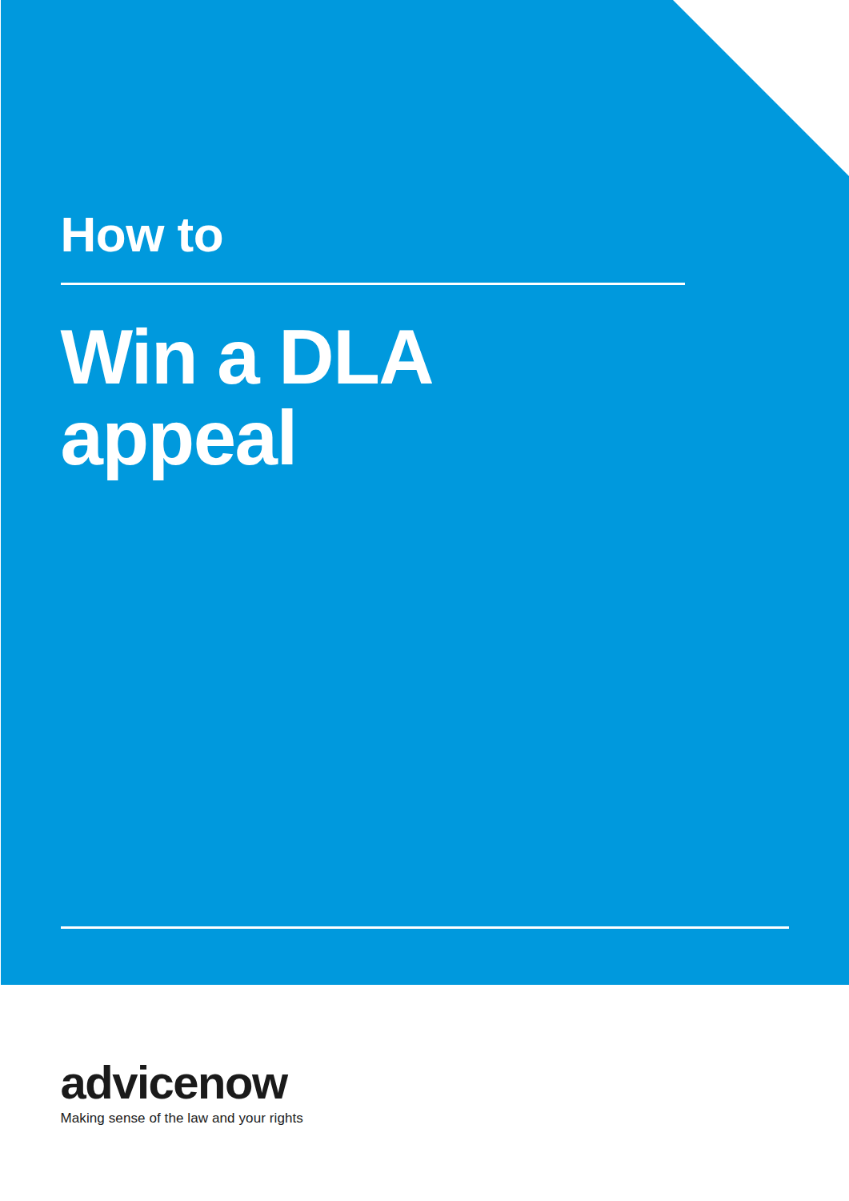How to
Win a DLA appeal
advice now
Making sense of the law and your rights